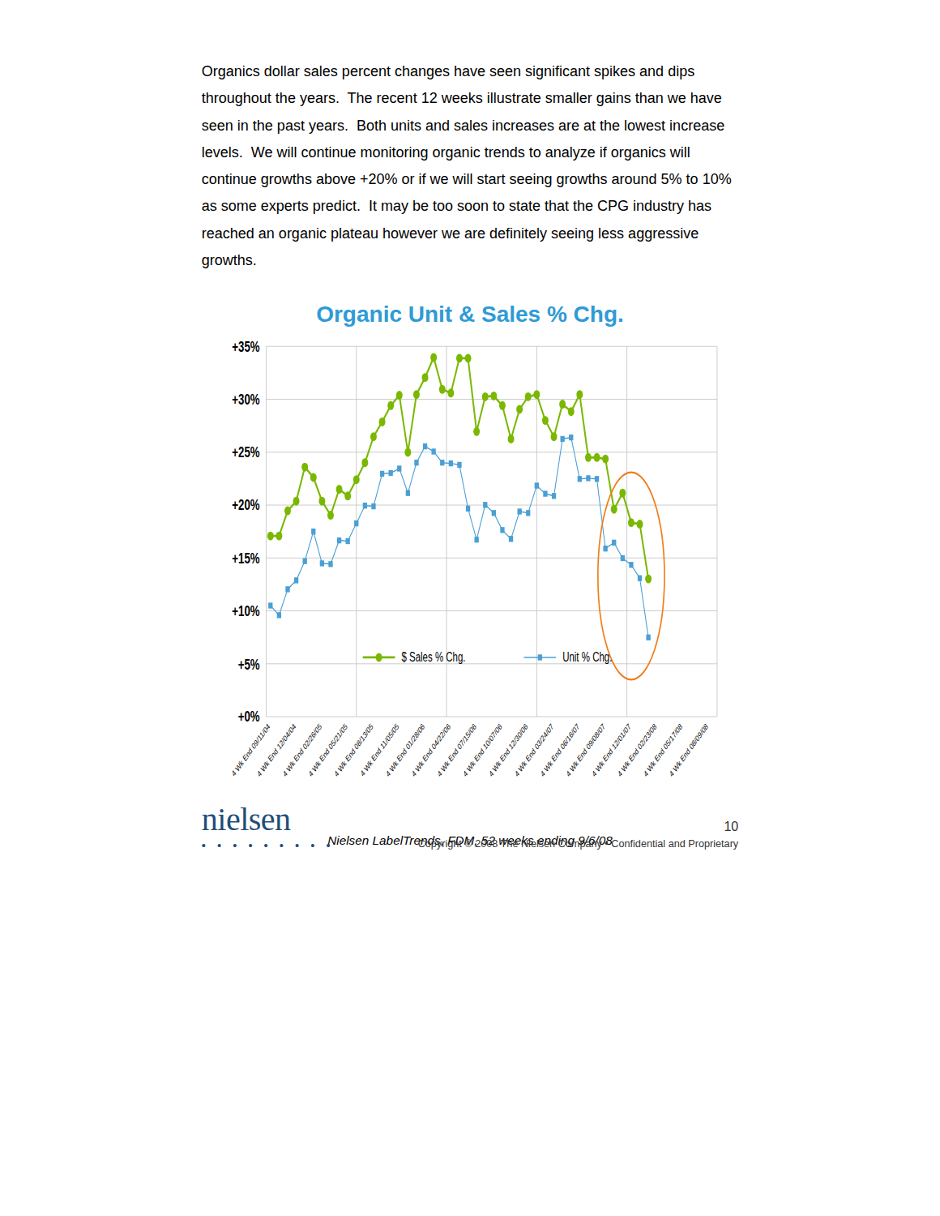Organics dollar sales percent changes have seen significant spikes and dips throughout the years. The recent 12 weeks illustrate smaller gains than we have seen in the past years. Both units and sales increases are at the lowest increase levels. We will continue monitoring organic trends to analyze if organics will continue growths above +20% or if we will start seeing growths around 5% to 10% as some experts predict. It may be too soon to state that the CPG industry has reached an organic plateau however we are definitely seeing less aggressive growths.
Organic Unit & Sales % Chg.
+35% +30% +25% +20% +15% +10% +5% +0% $ Sales % Chg. Unit % Chg. 4 Wk End 09/11/04 4 Wk End 12/04/04 4 Wk End 02/26/05 4 Wk End 05/21/05 4 Wk End 08/13/05 4 Wk End 11/05/05 4 Wk End 01/28/06 4 Wk End 04/22/06 4 Wk End 07/15/06 4 Wk End 10/07/06 4 Wk End 12/30/06 4 Wk End 03/24/07 4 Wk End 06/16/07 4 Wk End 09/08/07 4 Wk End 12/01/07 4 Wk End 02/23/08 4 Wk End 05/17/08 4 Wk End 08/09/08
Nielsen LabelTrends, FDM, 52 weeks ending 9/6/08
nielsen
• • • • • • • • •
10
Copyright © 2008 The Nielsen Company • Confidential and Proprietary